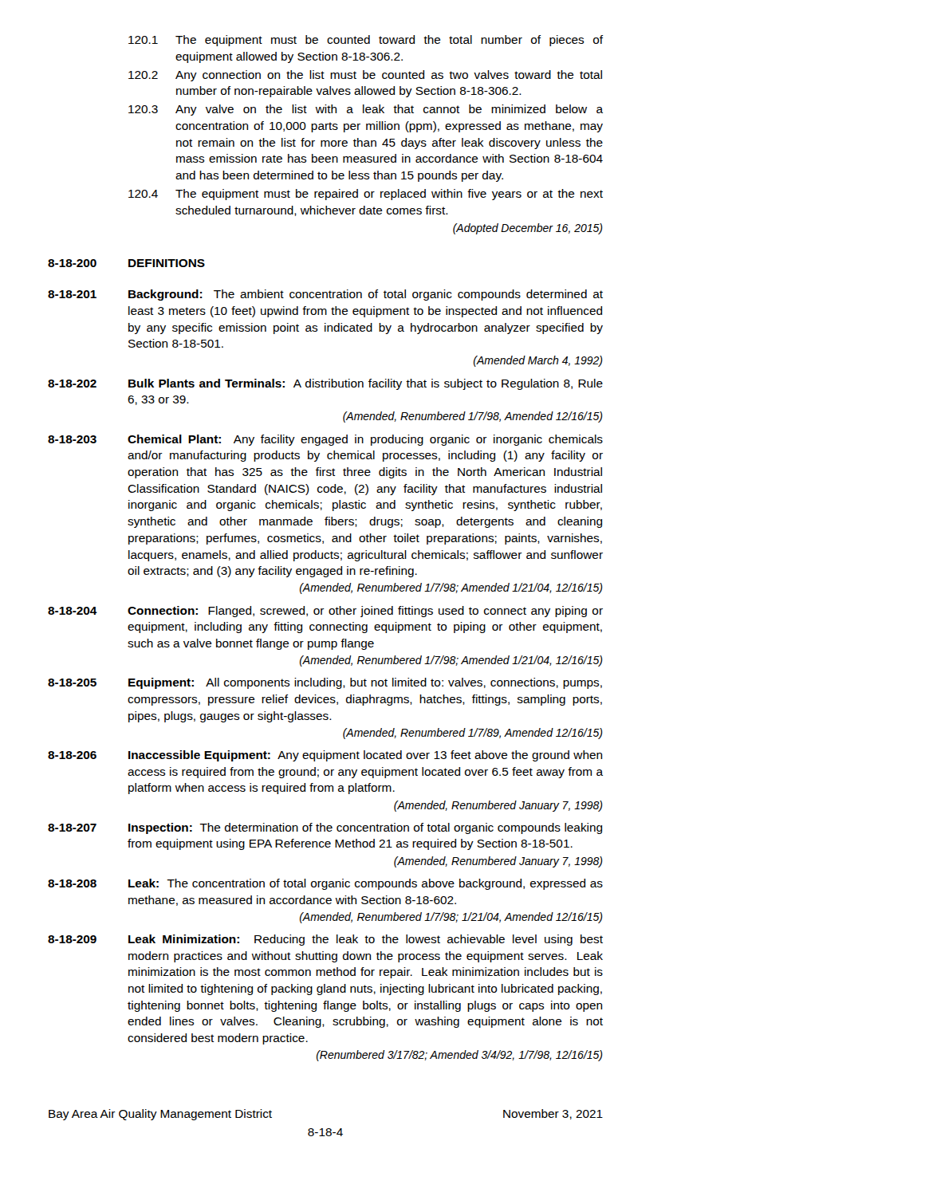120.1
The equipment must be counted toward the total number of pieces of equipment allowed by Section 8-18-306.2.
120.2
Any connection on the list must be counted as two valves toward the total number of non-repairable valves allowed by Section 8-18-306.2.
120.3
Any valve on the list with a leak that cannot be minimized below a concentration of 10,000 parts per million (ppm), expressed as methane, may not remain on the list for more than 45 days after leak discovery unless the mass emission rate has been measured in accordance with Section 8-18-604 and has been determined to be less than 15 pounds per day.
120.4
The equipment must be repaired or replaced within five years or at the next scheduled turnaround, whichever date comes first.
(Adopted December 16, 2015)
8-18-200 DEFINITIONS
8-18-201
Background: The ambient concentration of total organic compounds determined at least 3 meters (10 feet) upwind from the equipment to be inspected and not influenced by any specific emission point as indicated by a hydrocarbon analyzer specified by Section 8-18-501.
(Amended March 4, 1992)
8-18-202
Bulk Plants and Terminals: A distribution facility that is subject to Regulation 8, Rule 6, 33 or 39.
(Amended, Renumbered 1/7/98, Amended 12/16/15)
8-18-203
Chemical Plant: Any facility engaged in producing organic or inorganic chemicals and/or manufacturing products by chemical processes, including (1) any facility or operation that has 325 as the first three digits in the North American Industrial Classification Standard (NAICS) code, (2) any facility that manufactures industrial inorganic and organic chemicals; plastic and synthetic resins, synthetic rubber, synthetic and other manmade fibers; drugs; soap, detergents and cleaning preparations; perfumes, cosmetics, and other toilet preparations; paints, varnishes, lacquers, enamels, and allied products; agricultural chemicals; safflower and sunflower oil extracts; and (3) any facility engaged in re-refining.
(Amended, Renumbered 1/7/98; Amended 1/21/04, 12/16/15)
8-18-204
Connection: Flanged, screwed, or other joined fittings used to connect any piping or equipment, including any fitting connecting equipment to piping or other equipment, such as a valve bonnet flange or pump flange
(Amended, Renumbered 1/7/98; Amended 1/21/04, 12/16/15)
8-18-205
Equipment: All components including, but not limited to: valves, connections, pumps, compressors, pressure relief devices, diaphragms, hatches, fittings, sampling ports, pipes, plugs, gauges or sight-glasses.
(Amended, Renumbered 1/7/89, Amended 12/16/15)
8-18-206
Inaccessible Equipment: Any equipment located over 13 feet above the ground when access is required from the ground; or any equipment located over 6.5 feet away from a platform when access is required from a platform.
(Amended, Renumbered January 7, 1998)
8-18-207
Inspection: The determination of the concentration of total organic compounds leaking from equipment using EPA Reference Method 21 as required by Section 8-18-501.
(Amended, Renumbered January 7, 1998)
8-18-208
Leak: The concentration of total organic compounds above background, expressed as methane, as measured in accordance with Section 8-18-602.
(Amended, Renumbered 1/7/98; 1/21/04, Amended 12/16/15)
8-18-209
Leak Minimization: Reducing the leak to the lowest achievable level using best modern practices and without shutting down the process the equipment serves. Leak minimization is the most common method for repair. Leak minimization includes but is not limited to tightening of packing gland nuts, injecting lubricant into lubricated packing, tightening bonnet bolts, tightening flange bolts, or installing plugs or caps into open ended lines or valves. Cleaning, scrubbing, or washing equipment alone is not considered best modern practice.
(Renumbered 3/17/82; Amended 3/4/92, 1/7/98, 12/16/15)
Bay Area Air Quality Management District
November 3, 2021
8-18-4